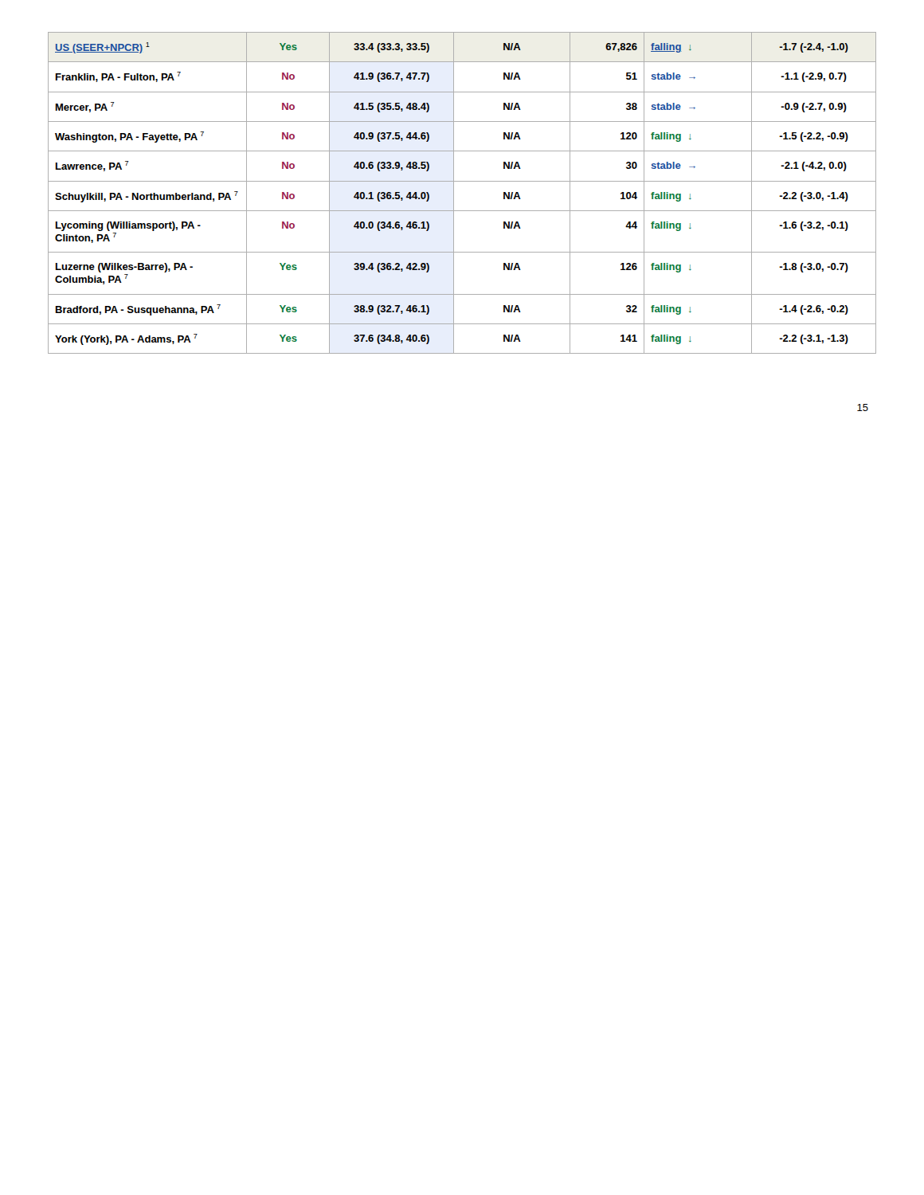| US (SEER+NPCR) 1 | Yes | 33.4 (33.3, 33.5) | N/A | 67,826 | falling ↓ | -1.7 (-2.4, -1.0) |
| Franklin, PA - Fulton, PA 7 | No | 41.9 (36.7, 47.7) | N/A | 51 | stable → | -1.1 (-2.9, 0.7) |
| Mercer, PA 7 | No | 41.5 (35.5, 48.4) | N/A | 38 | stable → | -0.9 (-2.7, 0.9) |
| Washington, PA - Fayette, PA 7 | No | 40.9 (37.5, 44.6) | N/A | 120 | falling ↓ | -1.5 (-2.2, -0.9) |
| Lawrence, PA 7 | No | 40.6 (33.9, 48.5) | N/A | 30 | stable → | -2.1 (-4.2, 0.0) |
| Schuylkill, PA - Northumberland, PA 7 | No | 40.1 (36.5, 44.0) | N/A | 104 | falling ↓ | -2.2 (-3.0, -1.4) |
| Lycoming (Williamsport), PA - Clinton, PA 7 | No | 40.0 (34.6, 46.1) | N/A | 44 | falling ↓ | -1.6 (-3.2, -0.1) |
| Luzerne (Wilkes-Barre), PA - Columbia, PA 7 | Yes | 39.4 (36.2, 42.9) | N/A | 126 | falling ↓ | -1.8 (-3.0, -0.7) |
| Bradford, PA - Susquehanna, PA 7 | Yes | 38.9 (32.7, 46.1) | N/A | 32 | falling ↓ | -1.4 (-2.6, -0.2) |
| York (York), PA - Adams, PA 7 | Yes | 37.6 (34.8, 40.6) | N/A | 141 | falling ↓ | -2.2 (-3.1, -1.3) |
15